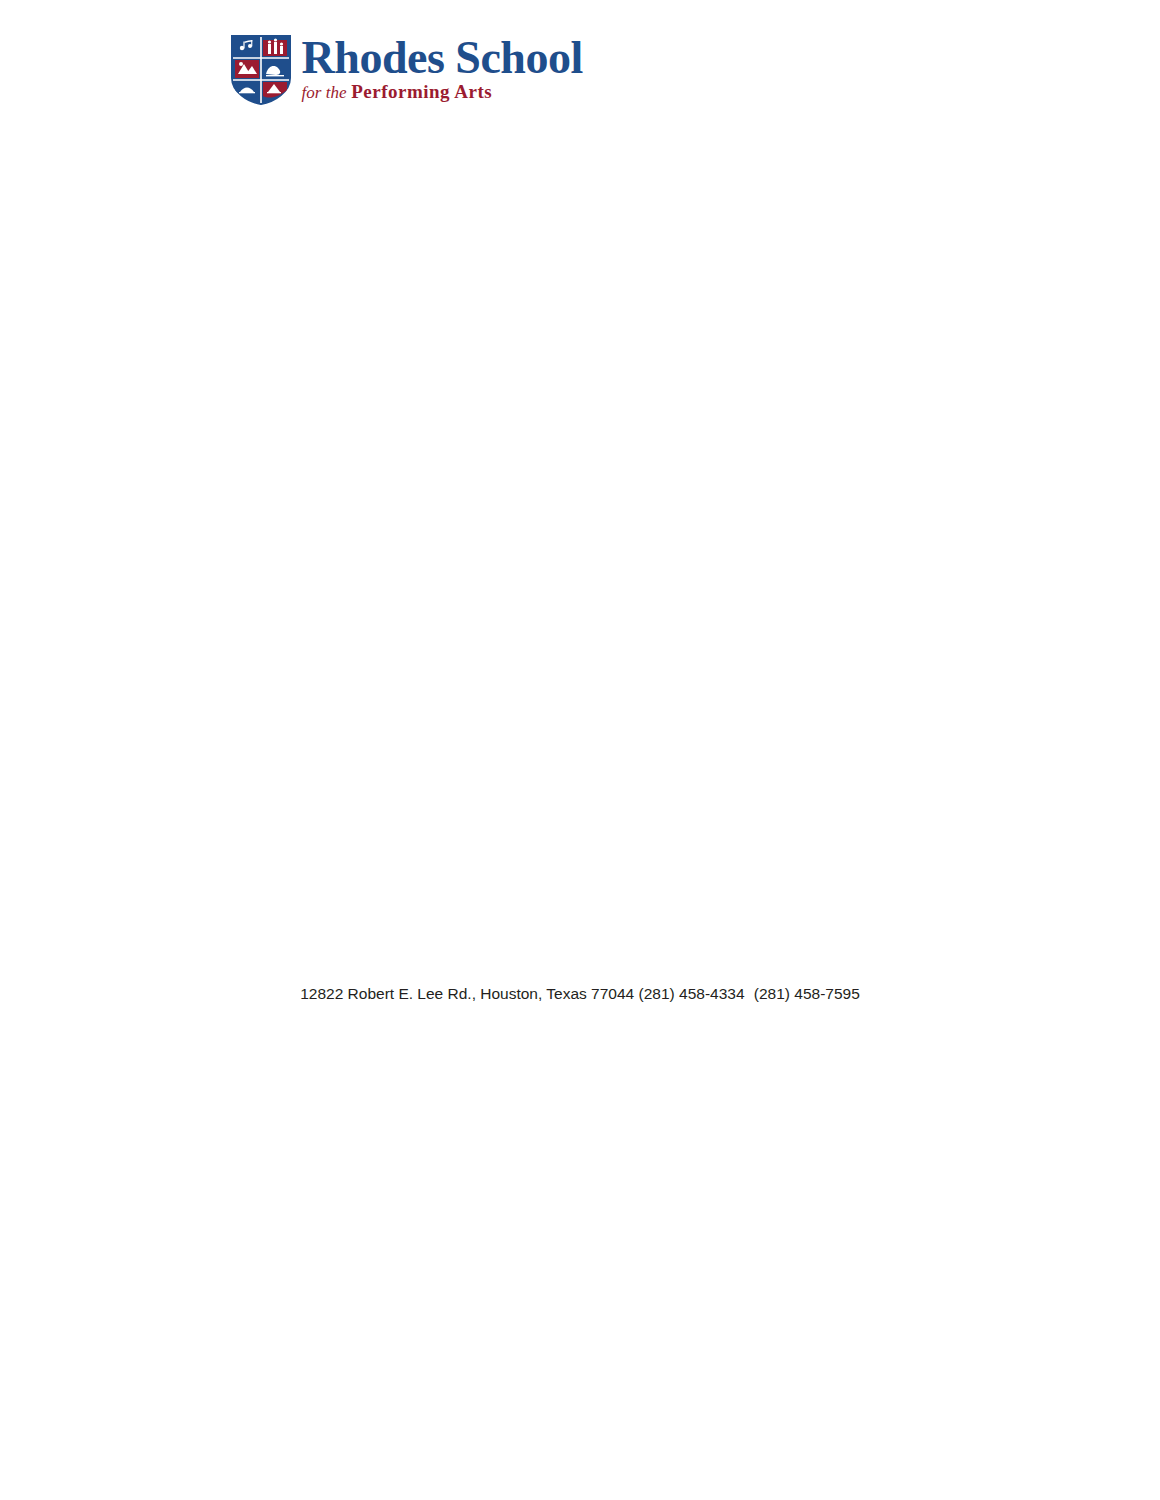Rhodes School for the Performing Arts
12822 Robert E. Lee Rd., Houston, Texas 77044 (281) 458-4334 (281) 458-7595